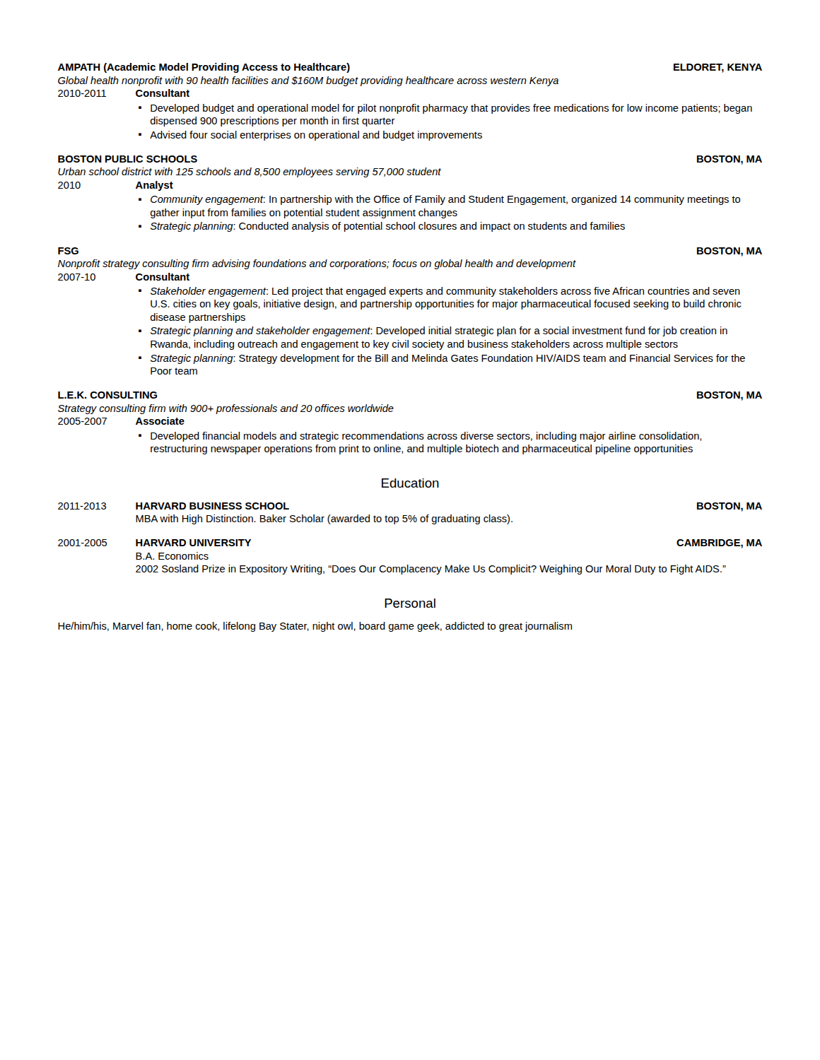AMPATH (Academic Model Providing Access to Healthcare) ELDORET, KENYA
Global health nonprofit with 90 health facilities and $160M budget providing healthcare across western Kenya
2010-2011 Consultant
Developed budget and operational model for pilot nonprofit pharmacy that provides free medications for low income patients; began dispensed 900 prescriptions per month in first quarter
Advised four social enterprises on operational and budget improvements
BOSTON PUBLIC SCHOOLS BOSTON, MA
Urban school district with 125 schools and 8,500 employees serving 57,000 student
2010 Analyst
Community engagement: In partnership with the Office of Family and Student Engagement, organized 14 community meetings to gather input from families on potential student assignment changes
Strategic planning: Conducted analysis of potential school closures and impact on students and families
FSG BOSTON, MA
Nonprofit strategy consulting firm advising foundations and corporations; focus on global health and development
2007-10 Consultant
Stakeholder engagement: Led project that engaged experts and community stakeholders across five African countries and seven U.S. cities on key goals, initiative design, and partnership opportunities for major pharmaceutical focused seeking to build chronic disease partnerships
Strategic planning and stakeholder engagement: Developed initial strategic plan for a social investment fund for job creation in Rwanda, including outreach and engagement to key civil society and business stakeholders across multiple sectors
Strategic planning: Strategy development for the Bill and Melinda Gates Foundation HIV/AIDS team and Financial Services for the Poor team
L.E.K. CONSULTING BOSTON, MA
Strategy consulting firm with 900+ professionals and 20 offices worldwide
2005-2007 Associate
Developed financial models and strategic recommendations across diverse sectors, including major airline consolidation, restructuring newspaper operations from print to online, and multiple biotech and pharmaceutical pipeline opportunities
Education
2011-2013
HARVARD BUSINESS SCHOOL BOSTON, MA
MBA with High Distinction. Baker Scholar (awarded to top 5% of graduating class).
2001-2005
HARVARD UNIVERSITY CAMBRIDGE, MA
B.A. Economics
2002 Sosland Prize in Expository Writing, “Does Our Complacency Make Us Complicit? Weighing Our Moral Duty to Fight AIDS.”
Personal
He/him/his, Marvel fan, home cook, lifelong Bay Stater, night owl, board game geek, addicted to great journalism